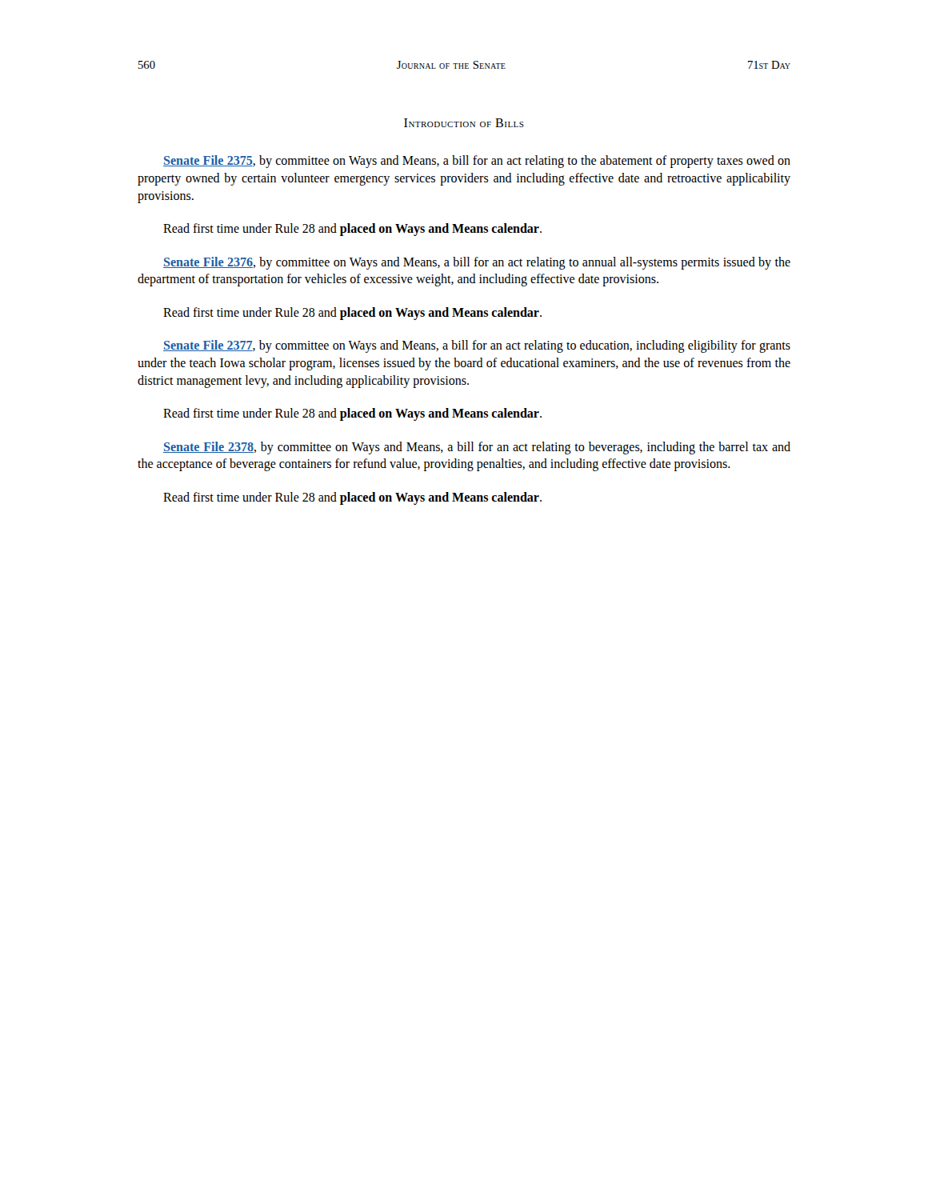560 Journal of the Senate 71st Day
Introduction of Bills
Senate File 2375, by committee on Ways and Means, a bill for an act relating to the abatement of property taxes owed on property owned by certain volunteer emergency services providers and including effective date and retroactive applicability provisions.
Read first time under Rule 28 and placed on Ways and Means calendar.
Senate File 2376, by committee on Ways and Means, a bill for an act relating to annual all-systems permits issued by the department of transportation for vehicles of excessive weight, and including effective date provisions.
Read first time under Rule 28 and placed on Ways and Means calendar.
Senate File 2377, by committee on Ways and Means, a bill for an act relating to education, including eligibility for grants under the teach Iowa scholar program, licenses issued by the board of educational examiners, and the use of revenues from the district management levy, and including applicability provisions.
Read first time under Rule 28 and placed on Ways and Means calendar.
Senate File 2378, by committee on Ways and Means, a bill for an act relating to beverages, including the barrel tax and the acceptance of beverage containers for refund value, providing penalties, and including effective date provisions.
Read first time under Rule 28 and placed on Ways and Means calendar.